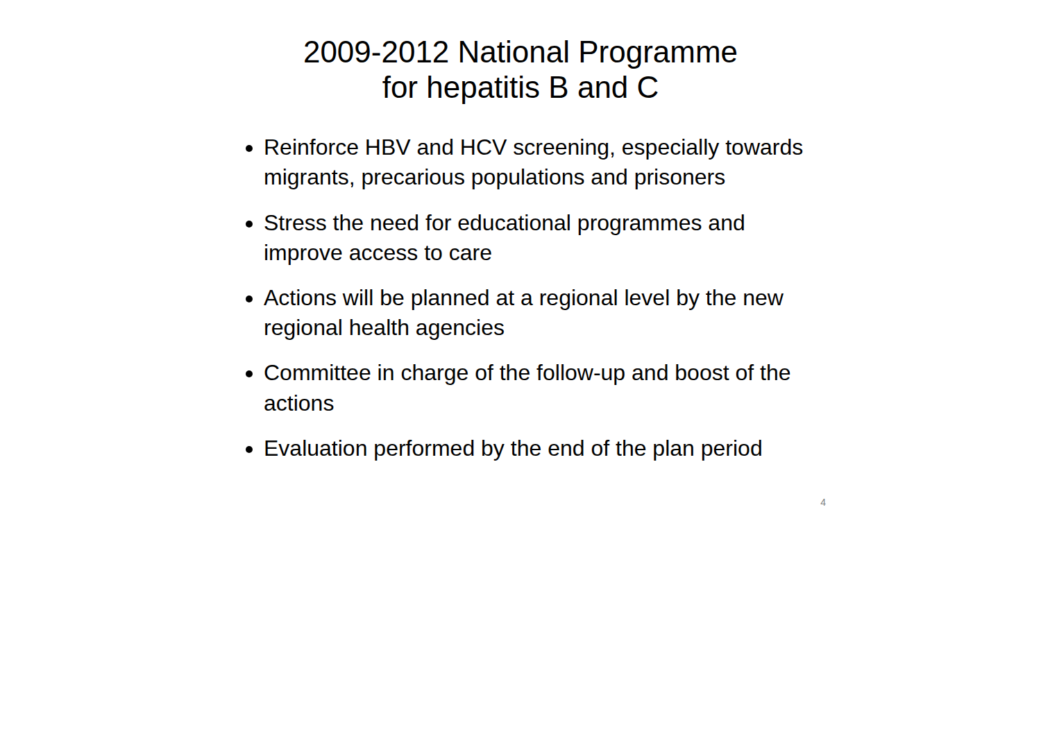2009-2012 National Programme
for hepatitis B and C
Reinforce HBV and HCV screening, especially towards migrants, precarious populations and prisoners
Stress the need for educational programmes and improve access to care
Actions will be planned at a regional level by the new regional health agencies
Committee in charge of the follow-up and boost of the actions
Evaluation performed by the end of the plan period
4